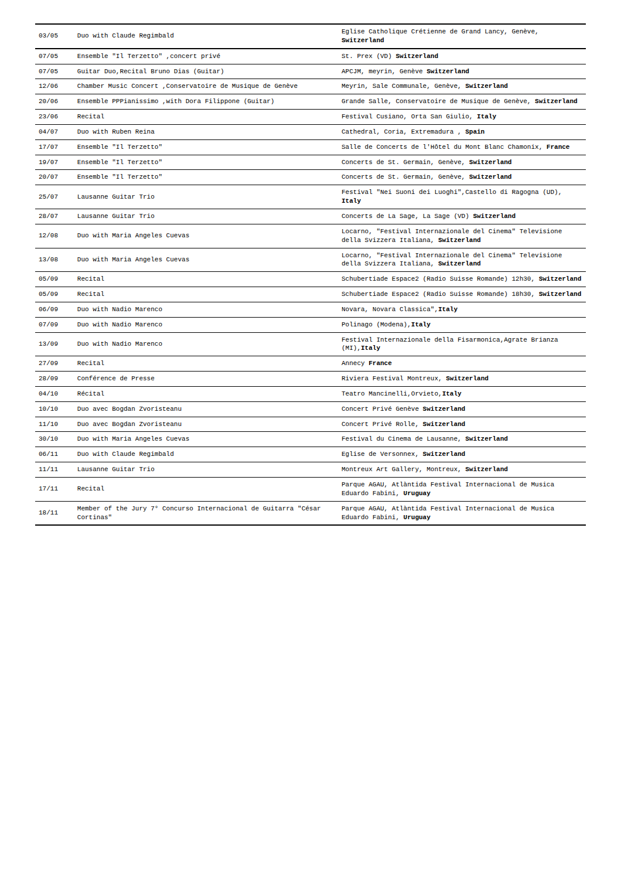| 03/05 | Duo with Claude Regimbald | Eglise Catholique Crétienne de Grand Lancy, Genève, Switzerland |
| 07/05 | Ensemble "Il Terzetto" ,concert privé | St. Prex (VD) Switzerland |
| 07/05 | Guitar Duo,Recital Bruno Dias (Guitar) | APCJM, meyrin, Genève Switzerland |
| 12/06 | Chamber Music Concert ,Conservatoire de Musique de Genève | Meyrin, Sale Communale, Genève, Switzerland |
| 20/06 | Ensemble PPPianissimo ,with Dora Filippone (Guitar) | Grande Salle, Conservatoire de Musique de Genève, Switzerland |
| 23/06 | Recital | Festival Cusiano, Orta San Giulio, Italy |
| 04/07 | Duo with Ruben Reina | Cathedral, Coria, Extremadura , Spain |
| 17/07 | Ensemble "Il Terzetto" | Salle de Concerts de l'Hôtel du Mont Blanc Chamonix, France |
| 19/07 | Ensemble "Il Terzetto" | Concerts de St. Germain, Genève, Switzerland |
| 20/07 | Ensemble "Il Terzetto" | Concerts de St. Germain, Genève, Switzerland |
| 25/07 | Lausanne Guitar Trio | Festival "Nei Suoni dei Luoghi",Castello di Ragogna (UD), Italy |
| 28/07 | Lausanne Guitar Trio | Concerts de La Sage, La Sage (VD) Switzerland |
| 12/08 | Duo with Maria Angeles Cuevas | Locarno, "Festival Internazionale del Cinema" Televisione della Svizzera Italiana, Switzerland |
| 13/08 | Duo with Maria Angeles Cuevas | Locarno, "Festival Internazionale del Cinema" Televisione della Svizzera Italiana, Switzerland |
| 05/09 | Recital | Schubertiade Espace2 (Radio Suisse Romande) 12h30, Switzerland |
| 05/09 | Recital | Schubertiade Espace2 (Radio Suisse Romande) 18h30, Switzerland |
| 06/09 | Duo with Nadio Marenco | Novara, Novara Classica", Italy |
| 07/09 | Duo with Nadio Marenco | Polinago (Modena), Italy |
| 13/09 | Duo with Nadio Marenco | Festival Internazionale della Fisarmonica,Agrate Brianza (MI), Italy |
| 27/09 | Recital | Annecy France |
| 28/09 | Conférence de Presse | Riviera Festival Montreux, Switzerland |
| 04/10 | Récital | Teatro Mancinelli,Orvieto, Italy |
| 10/10 | Duo avec Bogdan Zvoristeanu | Concert Privé Genève Switzerland |
| 11/10 | Duo avec Bogdan Zvoristeanu | Concert Privé Rolle, Switzerland |
| 30/10 | Duo with Maria Angeles Cuevas | Festival du Cinema de Lausanne, Switzerland |
| 06/11 | Duo with Claude Regimbald | Eglise de Versonnex, Switzerland |
| 11/11 | Lausanne Guitar Trio | Montreux Art Gallery, Montreux, Switzerland |
| 17/11 | Recital | Parque AGAU, Atlàntida Festival Internacional de Musica Eduardo Fabini, Uruguay |
| 18/11 | Member of the Jury 7° Concurso Internacional de Guitarra "César Cortinas" | Parque AGAU, Atlàntida Festival Internacional de Musica Eduardo Fabini, Uruguay |